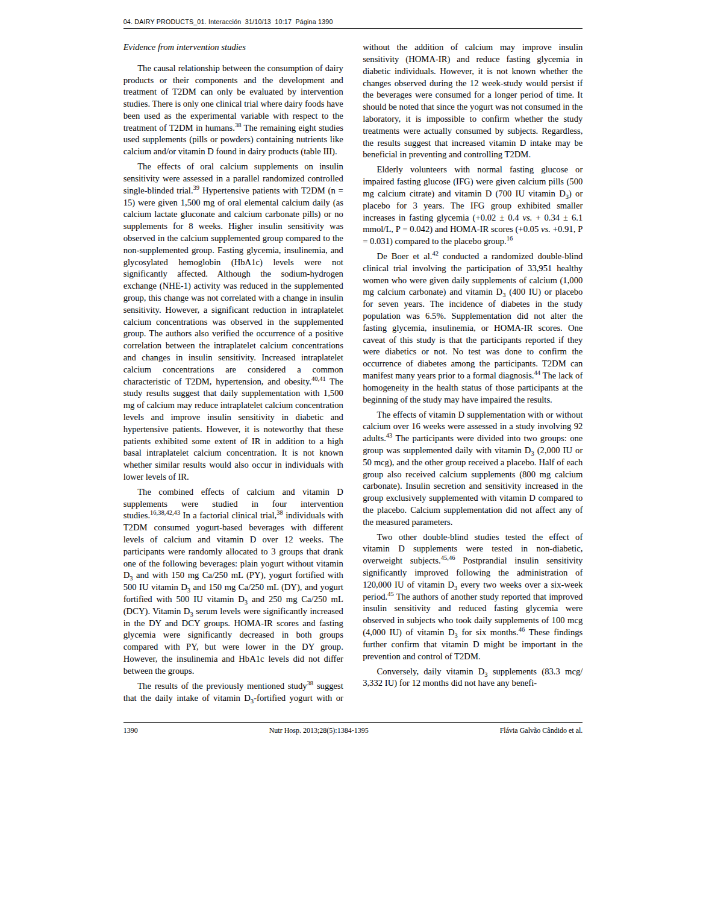04. DAIRY PRODUCTS_01. Interacción 31/10/13 10:17 Página 1390
Evidence from intervention studies
The causal relationship between the consumption of dairy products or their components and the development and treatment of T2DM can only be evaluated by intervention studies. There is only one clinical trial where dairy foods have been used as the experimental variable with respect to the treatment of T2DM in humans.38 The remaining eight studies used supplements (pills or powders) containing nutrients like calcium and/or vitamin D found in dairy products (table III).
The effects of oral calcium supplements on insulin sensitivity were assessed in a parallel randomized controlled single-blinded trial.39 Hypertensive patients with T2DM (n = 15) were given 1,500 mg of oral elemental calcium daily (as calcium lactate gluconate and calcium carbonate pills) or no supplements for 8 weeks. Higher insulin sensitivity was observed in the calcium supplemented group compared to the non-supplemented group. Fasting glycemia, insulinemia, and glycosylated hemoglobin (HbA1c) levels were not significantly affected. Although the sodium-hydrogen exchange (NHE-1) activity was reduced in the supplemented group, this change was not correlated with a change in insulin sensitivity. However, a significant reduction in intraplatelet calcium concentrations was observed in the supplemented group. The authors also verified the occurrence of a positive correlation between the intraplatelet calcium concentrations and changes in insulin sensitivity. Increased intraplatelet calcium concentrations are considered a common characteristic of T2DM, hypertension, and obesity.40,41 The study results suggest that daily supplementation with 1,500 mg of calcium may reduce intraplatelet calcium concentration levels and improve insulin sensitivity in diabetic and hypertensive patients. However, it is noteworthy that these patients exhibited some extent of IR in addition to a high basal intraplatelet calcium concentration. It is not known whether similar results would also occur in individuals with lower levels of IR.
The combined effects of calcium and vitamin D supplements were studied in four intervention studies.16,38,42,43 In a factorial clinical trial,38 individuals with T2DM consumed yogurt-based beverages with different levels of calcium and vitamin D over 12 weeks. The participants were randomly allocated to 3 groups that drank one of the following beverages: plain yogurt without vitamin D3 and with 150 mg Ca/250 mL (PY), yogurt fortified with 500 IU vitamin D3 and 150 mg Ca/250 mL (DY), and yogurt fortified with 500 IU vitamin D3 and 250 mg Ca/250 mL (DCY). Vitamin D3 serum levels were significantly increased in the DY and DCY groups. HOMA-IR scores and fasting glycemia were significantly decreased in both groups compared with PY, but were lower in the DY group. However, the insulinemia and HbA1c levels did not differ between the groups.
The results of the previously mentioned study38 suggest that the daily intake of vitamin D3-fortified yogurt with or without the addition of calcium may improve insulin sensitivity (HOMA-IR) and reduce fasting glycemia in diabetic individuals. However, it is not known whether the changes observed during the 12 week-study would persist if the beverages were consumed for a longer period of time. It should be noted that since the yogurt was not consumed in the laboratory, it is impossible to confirm whether the study treatments were actually consumed by subjects. Regardless, the results suggest that increased vitamin D intake may be beneficial in preventing and controlling T2DM.
Elderly volunteers with normal fasting glucose or impaired fasting glucose (IFG) were given calcium pills (500 mg calcium citrate) and vitamin D (700 IU vitamin D3) or placebo for 3 years. The IFG group exhibited smaller increases in fasting glycemia (+0.02 ± 0.4 vs. + 0.34 ± 6.1 mmol/L, P = 0.042) and HOMA-IR scores (+0.05 vs. +0.91, P = 0.031) compared to the placebo group.16
De Boer et al.42 conducted a randomized double-blind clinical trial involving the participation of 33,951 healthy women who were given daily supplements of calcium (1,000 mg calcium carbonate) and vitamin D3 (400 IU) or placebo for seven years. The incidence of diabetes in the study population was 6.5%. Supplementation did not alter the fasting glycemia, insulinemia, or HOMA-IR scores. One caveat of this study is that the participants reported if they were diabetics or not. No test was done to confirm the occurrence of diabetes among the participants. T2DM can manifest many years prior to a formal diagnosis.44 The lack of homogeneity in the health status of those participants at the beginning of the study may have impaired the results.
The effects of vitamin D supplementation with or without calcium over 16 weeks were assessed in a study involving 92 adults.43 The participants were divided into two groups: one group was supplemented daily with vitamin D3 (2,000 IU or 50 mcg), and the other group received a placebo. Half of each group also received calcium supplements (800 mg calcium carbonate). Insulin secretion and sensitivity increased in the group exclusively supplemented with vitamin D compared to the placebo. Calcium supplementation did not affect any of the measured parameters.
Two other double-blind studies tested the effect of vitamin D supplements were tested in non-diabetic, overweight subjects.45,46 Postprandial insulin sensitivity significantly improved following the administration of 120,000 IU of vitamin D3 every two weeks over a six-week period.45 The authors of another study reported that improved insulin sensitivity and reduced fasting glycemia were observed in subjects who took daily supplements of 100 mcg (4,000 IU) of vitamin D3 for six months.46 These findings further confirm that vitamin D might be important in the prevention and control of T2DM.
Conversely, daily vitamin D3 supplements (83.3 mcg/ 3,332 IU) for 12 months did not have any benefi-
1390
Nutr Hosp. 2013;28(5):1384-1395
Flávia Galvão Cândido et al.